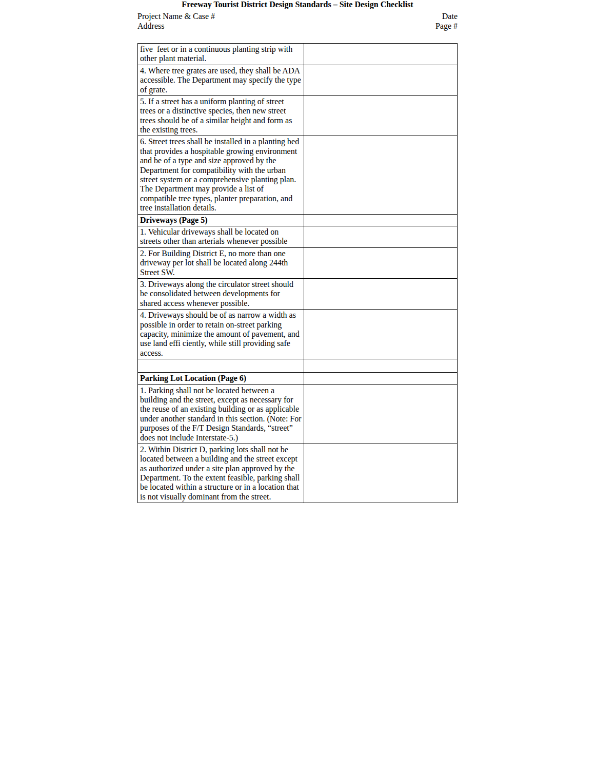Freeway Tourist District Design Standards – Site Design Checklist
Project Name & Case # Date
Address Page #
| five feet or in a continuous planting strip with other plant material. | |
| 4. Where tree grates are used, they shall be ADA accessible. The Department may specify the type of grate. | |
| 5. If a street has a uniform planting of street trees or a distinctive species, then new street trees should be of a similar height and form as the existing trees. | |
| 6. Street trees shall be installed in a planting bed that provides a hospitable growing environment and be of a type and size approved by the Department for compatibility with the urban street system or a comprehensive planting plan. The Department may provide a list of compatible tree types, planter preparation, and tree installation details. | |
| Driveways (Page 5) | |
| 1. Vehicular driveways shall be located on streets other than arterials whenever possible | |
| 2. For Building District E, no more than one driveway per lot shall be located along 244th Street SW. | |
| 3. Driveways along the circulator street should be consolidated between developments for shared access whenever possible. | |
| 4. Driveways should be of as narrow a width as possible in order to retain on-street parking capacity, minimize the amount of pavement, and use land effi ciently, while still providing safe access. | |
| Parking Lot Location (Page 6) | |
| 1. Parking shall not be located between a building and the street, except as necessary for the reuse of an existing building or as applicable under another standard in this section. (Note: For purposes of the F/T Design Standards, “street” does not include Interstate-5.) | |
| 2. Within District D, parking lots shall not be located between a building and the street except as authorized under a site plan approved by the Department. To the extent feasible, parking shall be located within a structure or in a location that is not visually dominant from the street. | |